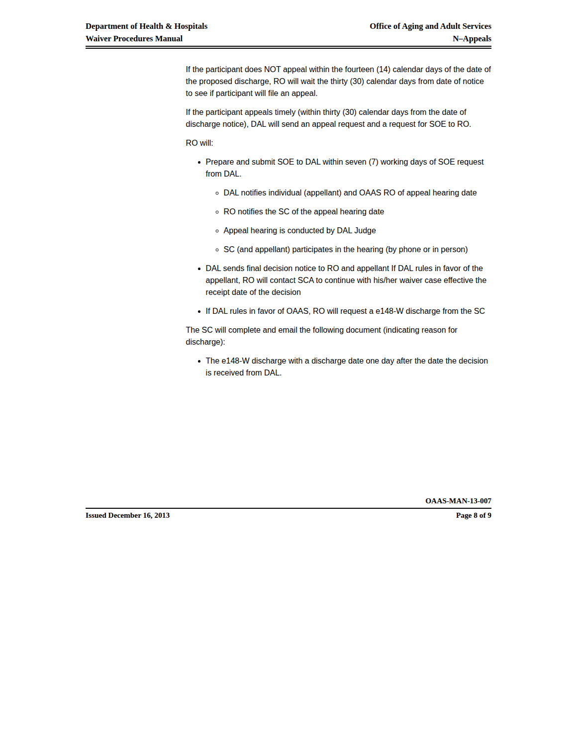Department of Health & Hospitals Office of Aging and Adult Services
Waiver Procedures Manual N–Appeals
If the participant does NOT appeal within the fourteen (14) calendar days of the date of the proposed discharge, RO will wait the thirty (30) calendar days from date of notice to see if participant will file an appeal.
If the participant appeals timely (within thirty (30) calendar days from the date of discharge notice), DAL will send an appeal request and a request for SOE to RO.
RO will:
Prepare and submit SOE to DAL within seven (7) working days of SOE request from DAL.
DAL notifies individual (appellant) and OAAS RO of appeal hearing date
RO notifies the SC of the appeal hearing date
Appeal hearing is conducted by DAL Judge
SC (and appellant) participates in the hearing (by phone or in person)
DAL sends final decision notice to RO and appellant If DAL rules in favor of the appellant, RO will contact SCA to continue with his/her waiver case effective the receipt date of the decision
If DAL rules in favor of OAAS, RO will request a e148-W discharge from the SC
The SC will complete and email the following document (indicating reason for discharge):
The e148-W discharge with a discharge date one day after the date the decision is received from DAL.
OAAS-MAN-13-007
Issued December 16, 2013 Page 8 of 9